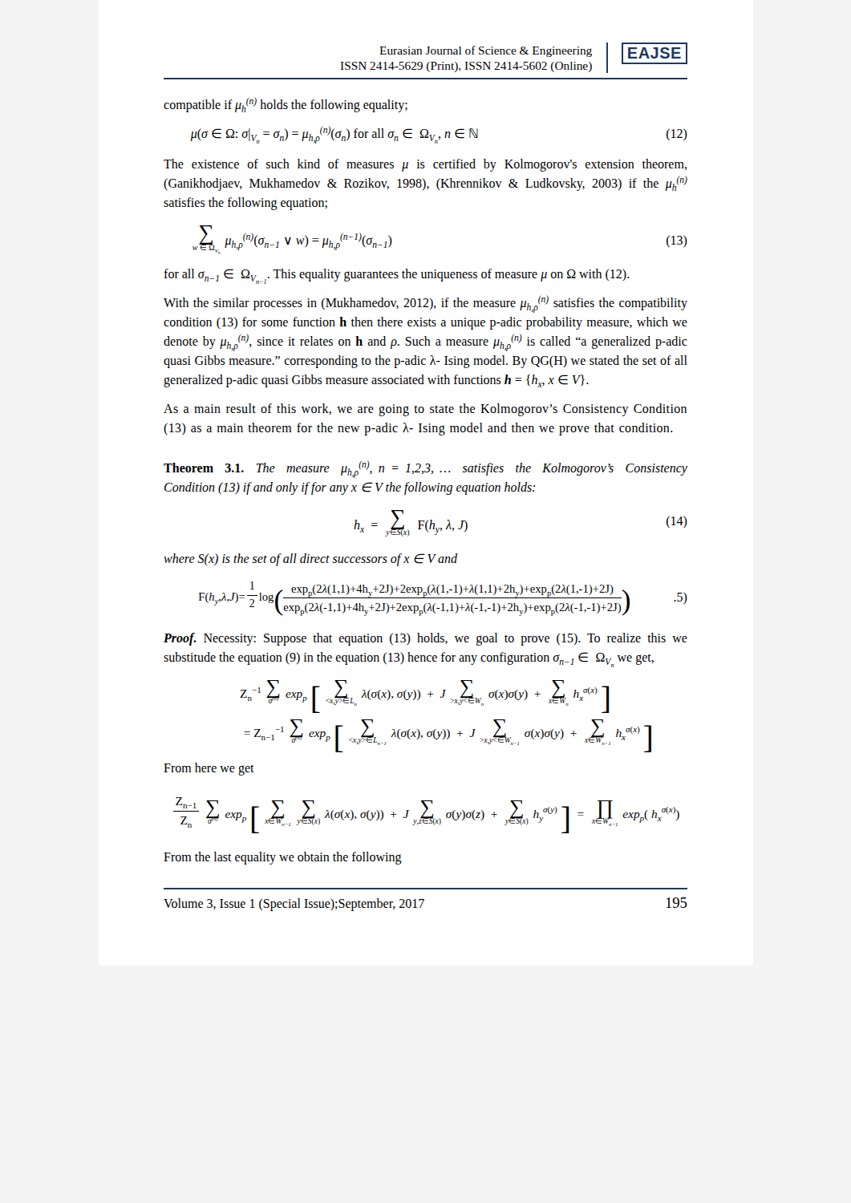Eurasian Journal of Science & Engineering
ISSN 2414-5629 (Print), ISSN 2414-5602 (Online)
EAJSE
compatible if μh(n) holds the following equality;
μ(σ ∈ Ω: σ|Vn = σn) = μh,ρ(n)(σn) for all σn ∈ ΩVn, n ∈ ℕ
(12)
The existence of such kind of measures μ is certified by Kolmogorov's extension theorem, (Ganikhodjaev, Mukhamedov & Rozikov, 1998), (Khrennikov & Ludkovsky, 2003) if the μh(n) satisfies the following equation;
∑w ∈ ΩVn μh,ρ(n)(σn−1 ∨ w) = μh,ρ(n−1)(σn−1)
(13)
for all σn−1 ∈ ΩVn−1. This equality guarantees the uniqueness of measure μ on Ω with (12).
With the similar processes in (Mukhamedov, 2012), if the measure μh,ρ(n) satisfies the compatibility condition (13) for some function h then there exists a unique p-adic probability measure, which we denote by μh,ρ(n), since it relates on h and ρ. Such a measure μh,ρ(n) is called “a generalized p-adic quasi Gibbs measure.” corresponding to the p-adic λ- Ising model. By QG(H) we stated the set of all generalized p-adic quasi Gibbs measure associated with functions h = {hx, x ∈ V}.
As a main result of this work, we are going to state the Kolmogorov’s Consistency Condition (13) as a main theorem for the new p-adic λ- Ising model and then we prove that condition.
Theorem 3.1. The measure μh,ρ(n), n = 1,2,3, … satisfies the Kolmogorov’s Consistency Condition (13) if and only if for any x ∈ V the following equation holds:
hx = ∑y∈S(x) F(hy, λ, J)
(14)
where S(x) is the set of all direct successors of x ∈ V and
F(hy,λ,J)=12log(expp(2λ(1,1)+4hy+2J)+2expp(λ(1,-1)+λ(1,1)+2hy)+expp(2λ(1,-1)+2J) expp(2λ(-1,1)+4hy+2J)+2expp(λ(-1,1)+λ(-1,-1)+2hy)+expp(2λ(-1,-1)+2J))
.5)
Proof. Necessity: Suppose that equation (13) holds, we goal to prove (15). To realize this we substitude the equation (9) in the equation (13) hence for any configuration σn−1 ∈ ΩVn we get,
Zn−1 ∑σ(n) expp [ ∑<x,y>∈Ln λ(σ(x), σ(y)) + J ∑>x,y<∈Wn σ(x)σ(y) + ∑x∈Wn hxσ(x) ]
= Zn−1−1 ∑σ(n) expp [ ∑<x,y>∈Ln−1 λ(σ(x), σ(y)) + J ∑>x,y<∈Wn−1 σ(x)σ(y) + ∑x∈Wn−1 hxσ(x) ]
From here we get
Zn−1 Zn ∑σ(n) expp [ ∑x∈Wn−1 ∑y∈S(x) λ(σ(x), σ(y)) + J ∑y,z∈S(x) σ(y)σ(z) + ∑y∈S(x) hyσ(y) ] = ∏x∈Wn−1 expp( hxσ(x))
From the last equality we obtain the following
Volume 3, Issue 1 (Special Issue);September, 2017
195